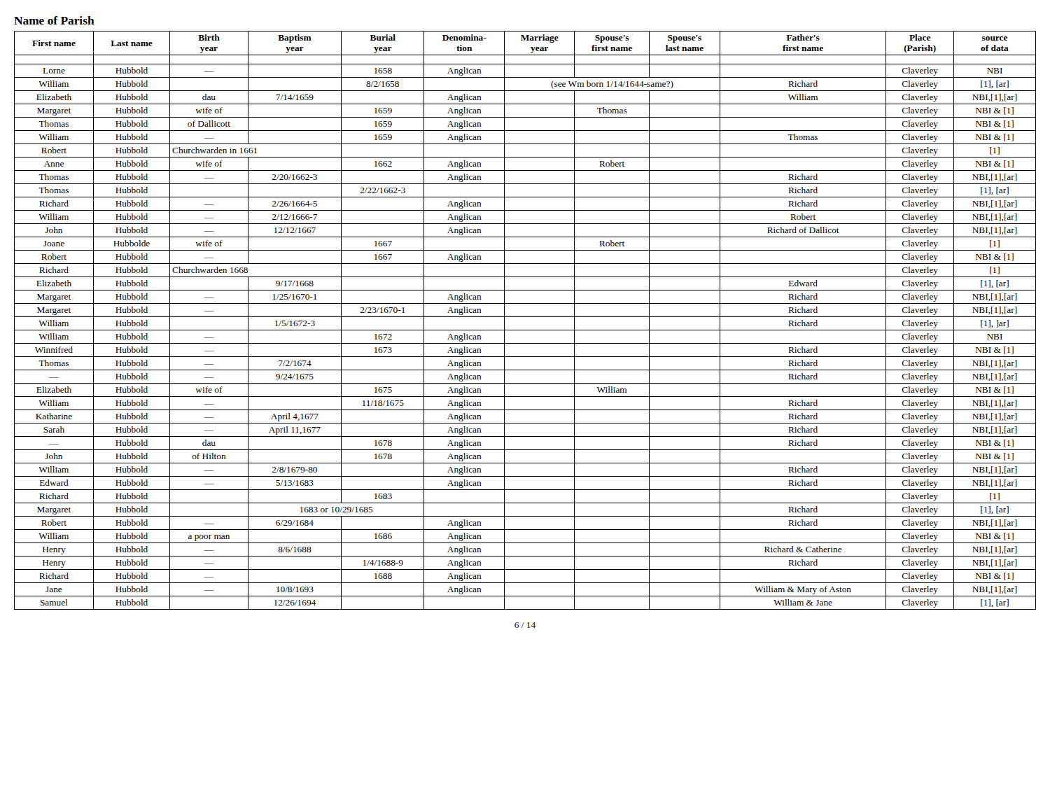Name of Parish
| First name | Last name | Birth year | Baptism year | Burial year | Denomina- tion | Marriage year | Spouse's first name | Spouse's last name | Father's first name | Place (Parish) | source of data |
| --- | --- | --- | --- | --- | --- | --- | --- | --- | --- | --- | --- |
| Lorne | Hubbold | — | | 1658 | Anglican | | | | | Claverley | NBI |
| William | Hubbold | | | 8/2/1658 | | (see Wm born 1/14/1644-same?) | Richard | Claverley | [1], [ar] |
| Elizabeth | Hubbold | dau | 7/14/1659 | | Anglican | | | | William | Claverley | NBI,[1],[ar] |
| Margaret | Hubbold | wife of | | 1659 | Anglican | | Thomas | | | Claverley | NBI & [1] |
| Thomas | Hubbold | of Dallicott | | 1659 | Anglican | | | | | Claverley | NBI & [1] |
| William | Hubbold | — | | 1659 | Anglican | | | | Thomas | Claverley | NBI & [1] |
| Robert | Hubbold | Churchwarden in 1661 | | | | | | | Claverley | [1] |
| Anne | Hubbold | wife of | | 1662 | Anglican | | Robert | | | Claverley | NBI & [1] |
| Thomas | Hubbold | — | 2/20/1662-3 | | Anglican | | | | Richard | Claverley | NBI,[1],[ar] |
| Thomas | Hubbold | | | 2/22/1662-3 | | | | | Richard | Claverley | [1], [ar] |
| Richard | Hubbold | — | 2/26/1664-5 | | Anglican | | | | Richard | Claverley | NBI,[1],[ar] |
| William | Hubbold | — | 2/12/1666-7 | | Anglican | | | | Robert | Claverley | NBI,[1],[ar] |
| John | Hubbold | — | 12/12/1667 | | Anglican | | | | Richard of Dallicot | Claverley | NBI,[1],[ar] |
| Joane | Hubbolde | wife of | | 1667 | | | Robert | | | Claverley | [1] |
| Robert | Hubbold | — | | 1667 | Anglican | | | | | Claverley | NBI & [1] |
| Richard | Hubbold | Churchwarden 1668 | | | | | | | Claverley | [1] |
| Elizabeth | Hubbold | | 9/17/1668 | | | | | | Edward | Claverley | [1], [ar] |
| Margaret | Hubbold | — | 1/25/1670-1 | | Anglican | | | | Richard | Claverley | NBI,[1],[ar] |
| Margaret | Hubbold | — | | 2/23/1670-1 | Anglican | | | | Richard | Claverley | NBI,[1],[ar] |
| William | Hubbold | | 1/5/1672-3 | | | | | | Richard | Claverley | [1], ]ar] |
| William | Hubbold | — | | 1672 | Anglican | | | | | Claverley | NBI |
| Winnifred | Hubbold | — | | 1673 | Anglican | | | | Richard | Claverley | NBI & [1] |
| Thomas | Hubbold | — | 7/2/1674 | | Anglican | | | | Richard | Claverley | NBI,[1],[ar] |
| — | Hubbold | — | 9/24/1675 | | Anglican | | | | Richard | Claverley | NBI,[1],[ar] |
| Elizabeth | Hubbold | wife of | | 1675 | Anglican | | William | | | Claverley | NBI & [1] |
| William | Hubbold | — | | 11/18/1675 | Anglican | | | | Richard | Claverley | NBI,[1],[ar] |
| Katharine | Hubbold | — | April 4,1677 | | Anglican | | | | Richard | Claverley | NBI,[1],[ar] |
| Sarah | Hubbold | — | April 11,1677 | | Anglican | | | | Richard | Claverley | NBI,[1],[ar] |
| — | Hubbold | dau | | 1678 | Anglican | | | | Richard | Claverley | NBI & [1] |
| John | Hubbold | of Hilton | | 1678 | Anglican | | | | | Claverley | NBI & [1] |
| William | Hubbold | — | 2/8/1679-80 | | Anglican | | | | Richard | Claverley | NBI,[1],[ar] |
| Edward | Hubbold | — | 5/13/1683 | | Anglican | | | | Richard | Claverley | NBI,[1],[ar] |
| Richard | Hubbold | | | 1683 | | | | | | Claverley | [1] |
| Margaret | Hubbold | | 1683 or 10/29/1685 | | | | | Richard | Claverley | [1], [ar] |
| Robert | Hubbold | — | 6/29/1684 | | Anglican | | | | Richard | Claverley | NBI,[1],[ar] |
| William | Hubbold | a poor man | | 1686 | Anglican | | | | | Claverley | NBI & [1] |
| Henry | Hubbold | — | 8/6/1688 | | Anglican | | | | Richard & Catherine | Claverley | NBI,[1],[ar] |
| Henry | Hubbold | — | | 1/4/1688-9 | Anglican | | | | Richard | Claverley | NBI,[1],[ar] |
| Richard | Hubbold | — | | 1688 | Anglican | | | | | Claverley | NBI & [1] |
| Jane | Hubbold | — | 10/8/1693 | | Anglican | | | | William & Mary of Aston | Claverley | NBI,[1],[ar] |
| Samuel | Hubbold | | 12/26/1694 | | | | | | William & Jane | Claverley | [1], [ar] |
6 / 14